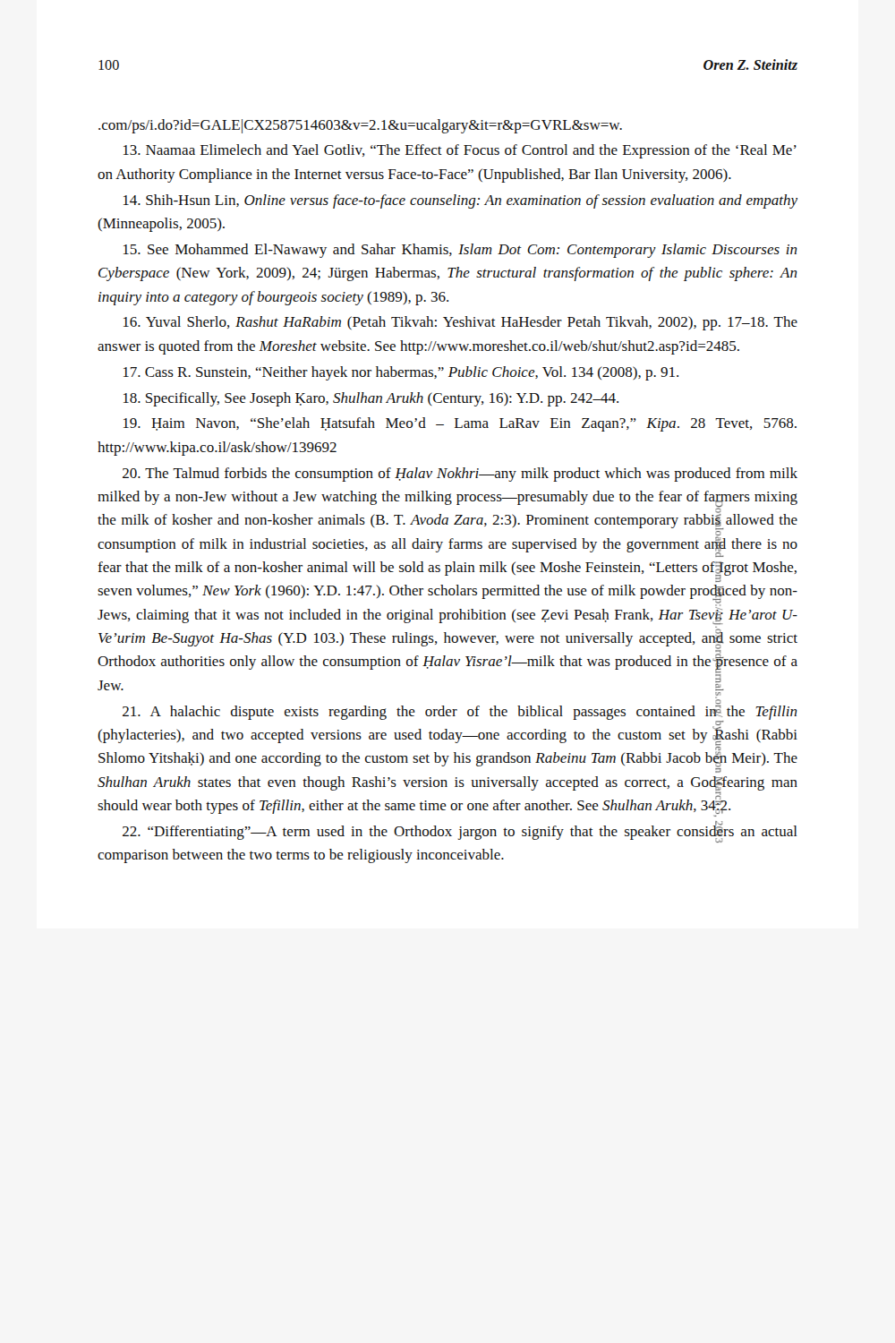100 Oren Z. Steinitz
.com/ps/i.do?id=GALE|CX2587514603&v=2.1&u=ucalgary&it=r&p=GVRL&sw=w.
13. Naamaa Elimelech and Yael Gotliv, “The Effect of Focus of Control and the Expression of the ‘Real Me’ on Authority Compliance in the Internet versus Face-to-Face” (Unpublished, Bar Ilan University, 2006).
14. Shih-Hsun Lin, Online versus face-to-face counseling: An examination of session evaluation and empathy (Minneapolis, 2005).
15. See Mohammed El-Nawawy and Sahar Khamis, Islam Dot Com: Contemporary Islamic Discourses in Cyberspace (New York, 2009), 24; Jürgen Habermas, The structural transformation of the public sphere: An inquiry into a category of bourgeois society (1989), p. 36.
16. Yuval Sherlo, Rashut HaRabim (Petah Tikvah: Yeshivat HaHesder Petah Tikvah, 2002), pp. 17–18. The answer is quoted from the Moreshet website. See http://www.moreshet.co.il/web/shut/shut2.asp?id=2485.
17. Cass R. Sunstein, “Neither hayek nor habermas,” Public Choice, Vol. 134 (2008), p. 91.
18. Specifically, See Joseph Ḳaro, Shulhan Arukh (Century, 16): Y.D. pp. 242–44.
19. Ḥaim Navon, “She’elah Ḥatsufah Meo’d – Lama LaRav Ein Zaqan?,” Kipa. 28 Tevet, 5768. http://www.kipa.co.il/ask/show/139692
20. The Talmud forbids the consumption of Ḥalav Nokhri—any milk product which was produced from milk milked by a non-Jew without a Jew watching the milking process—presumably due to the fear of farmers mixing the milk of kosher and non-kosher animals (B. T. Avoda Zara, 2:3). Prominent contemporary rabbis allowed the consumption of milk in industrial societies, as all dairy farms are supervised by the government and there is no fear that the milk of a non-kosher animal will be sold as plain milk (see Moshe Feinstein, “Letters of Igrot Moshe, seven volumes,” New York (1960): Y.D. 1:47.). Other scholars permitted the use of milk powder produced by non-Jews, claiming that it was not included in the original prohibition (see Ẓevi Pesaḥ Frank, Har Tsevi: He’arot U-Ve’urim Be-Sugyot Ha-Shas (Y.D 103.) These rulings, however, were not universally accepted, and some strict Orthodox authorities only allow the consumption of Ḥalav Yisrae’l—milk that was produced in the presence of a Jew.
21. A halachic dispute exists regarding the order of the biblical passages contained in the Tefillin (phylacteries), and two accepted versions are used today—one according to the custom set by Rashi (Rabbi Shlomo Yitshaḳi) and one according to the custom set by his grandson Rabeinu Tam (Rabbi Jacob ben Meir). The Shulhan Arukh states that even though Rashi’s version is universally accepted as correct, a God-fearing man should wear both types of Tefillin, either at the same time or one after another. See Shulhan Arukh, 34:2.
22. “Differentiating”—A term used in the Orthodox jargon to signify that the speaker considers an actual comparison between the two terms to be religiously inconceivable.
Downloaded from http://mj.oxfordjournals.org/ by guest on March 5, 2013